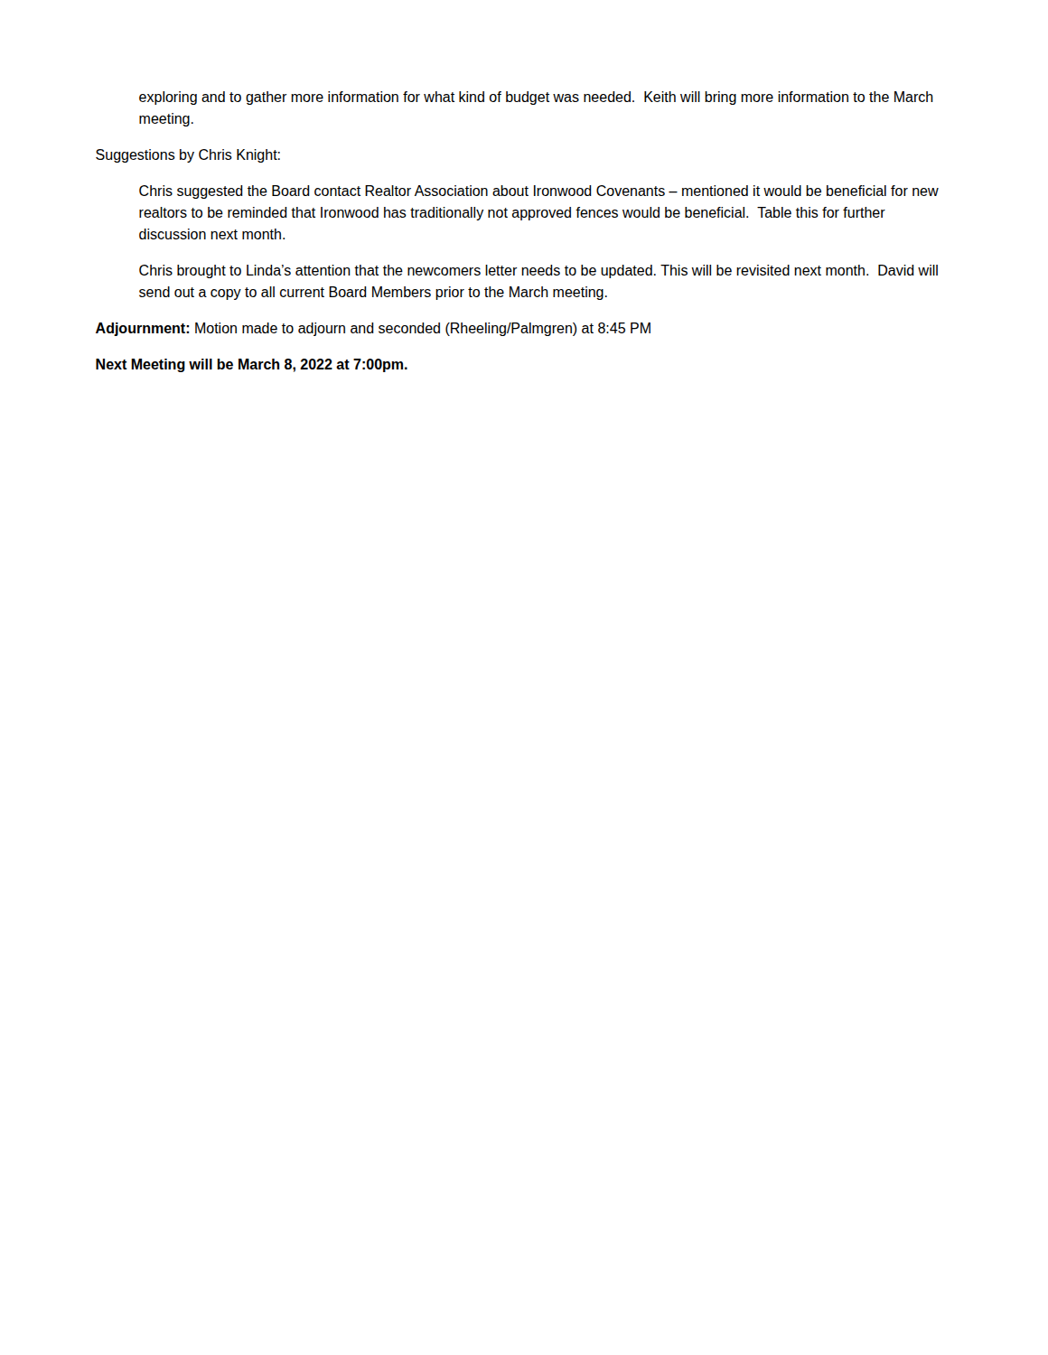exploring and to gather more information for what kind of budget was needed. Keith will bring more information to the March meeting.
Suggestions by Chris Knight:
Chris suggested the Board contact Realtor Association about Ironwood Covenants – mentioned it would be beneficial for new realtors to be reminded that Ironwood has traditionally not approved fences would be beneficial. Table this for further discussion next month.
Chris brought to Linda’s attention that the newcomers letter needs to be updated. This will be revisited next month. David will send out a copy to all current Board Members prior to the March meeting.
Adjournment: Motion made to adjourn and seconded (Rheeling/Palmgren) at 8:45 PM
Next Meeting will be March 8, 2022 at 7:00pm.